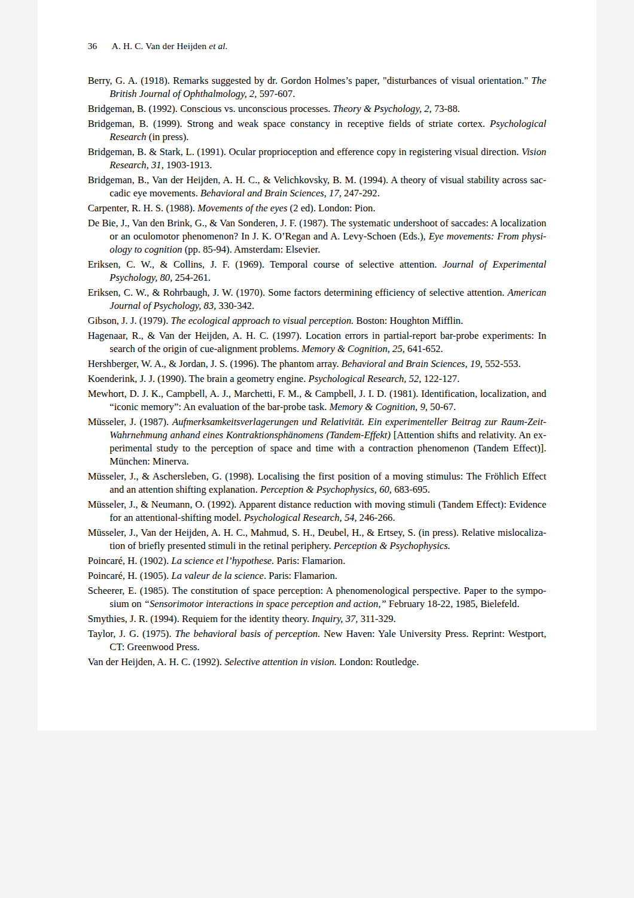36 A. H. C. Van der Heijden et al.
Berry, G. A. (1918). Remarks suggested by dr. Gordon Holmes’s paper, "disturbances of visual orientation." The British Journal of Ophthalmology, 2, 597-607.
Bridgeman, B. (1992). Conscious vs. unconscious processes. Theory & Psychology, 2, 73-88.
Bridgeman, B. (1999). Strong and weak space constancy in receptive fields of striate cortex. Psychological Research (in press).
Bridgeman, B. & Stark, L. (1991). Ocular proprioception and efference copy in registering visual direction. Vision Research, 31, 1903-1913.
Bridgeman, B., Van der Heijden, A. H. C., & Velichkovsky, B. M. (1994). A theory of visual stability across saccadic eye movements. Behavioral and Brain Sciences, 17, 247-292.
Carpenter, R. H. S. (1988). Movements of the eyes (2 ed). London: Pion.
De Bie, J., Van den Brink, G., & Van Sonderen, J. F. (1987). The systematic undershoot of saccades: A localization or an oculomotor phenomenon? In J. K. O’Regan and A. Levy-Schoen (Eds.), Eye movements: From physiology to cognition (pp. 85-94). Amsterdam: Elsevier.
Eriksen, C. W., & Collins, J. F. (1969). Temporal course of selective attention. Journal of Experimental Psychology, 80, 254-261.
Eriksen, C. W., & Rohrbaugh, J. W. (1970). Some factors determining efficiency of selective attention. American Journal of Psychology, 83, 330-342.
Gibson, J. J. (1979). The ecological approach to visual perception. Boston: Houghton Mifflin.
Hagenaar, R., & Van der Heijden, A. H. C. (1997). Location errors in partial-report bar-probe experiments: In search of the origin of cue-alignment problems. Memory & Cognition, 25, 641-652.
Hershberger, W. A., & Jordan, J. S. (1996). The phantom array. Behavioral and Brain Sciences, 19, 552-553.
Koenderink, J. J. (1990). The brain a geometry engine. Psychological Research, 52, 122-127.
Mewhort, D. J. K., Campbell, A. J., Marchetti, F. M., & Campbell, J. I. D. (1981). Identification, localization, and “iconic memory”: An evaluation of the bar-probe task. Memory & Cognition, 9, 50-67.
Müsseler, J. (1987). Aufmerksamkeitsverlagerungen und Relativität. Ein experimenteller Beitrag zur Raum-Zeit-Wahrnehmung anhand eines Kontraktionsphänomens (Tandem-Effekt) [Attention shifts and relativity. An experimental study to the perception of space and time with a contraction phenomenon (Tandem Effect)]. München: Minerva.
Müsseler, J., & Aschersleben, G. (1998). Localising the first position of a moving stimulus: The Fröhlich Effect and an attention shifting explanation. Perception & Psychophysics, 60, 683-695.
Müsseler, J., & Neumann, O. (1992). Apparent distance reduction with moving stimuli (Tandem Effect): Evidence for an attentional-shifting model. Psychological Research, 54, 246-266.
Müsseler, J., Van der Heijden, A. H. C., Mahmud, S. H., Deubel, H., & Ertsey, S. (in press). Relative mislocalization of briefly presented stimuli in the retinal periphery. Perception & Psychophysics.
Poincaré, H. (1902). La science et l’hypothese. Paris: Flamarion.
Poincaré, H. (1905). La valeur de la science. Paris: Flamarion.
Scheerer, E. (1985). The constitution of space perception: A phenomenological perspective. Paper to the symposium on “Sensorimotor interactions in space perception and action,” February 18-22, 1985, Bielefeld.
Smythies, J. R. (1994). Requiem for the identity theory. Inquiry, 37, 311-329.
Taylor, J. G. (1975). The behavioral basis of perception. New Haven: Yale University Press. Reprint: Westport, CT: Greenwood Press.
Van der Heijden, A. H. C. (1992). Selective attention in vision. London: Routledge.